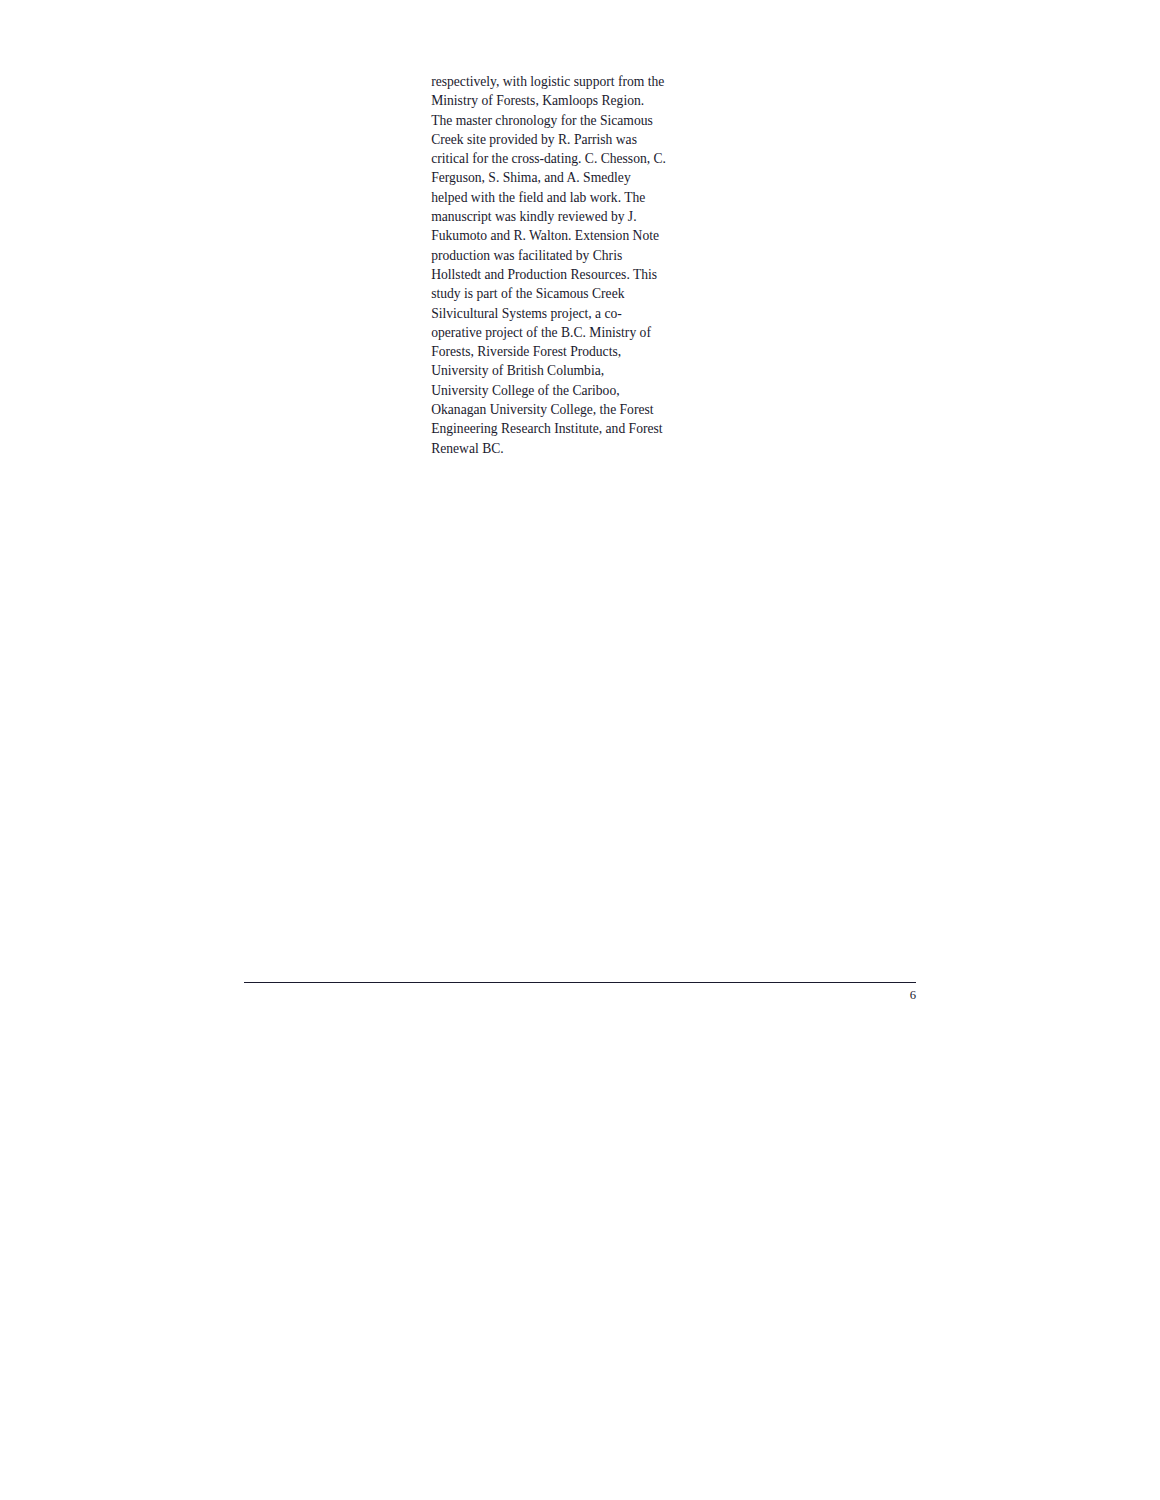respectively, with logistic support from the Ministry of Forests, Kamloops Region. The master chro­nology for the Sicamous Creek site provided by R. Parrish was critical for the cross-dating. C. Chesson, C. Ferguson, S. Shima, and A. Smedley helped with the field and lab work. The manuscript was kindly reviewed by J. Fukumoto and R. Walton. Exten­sion Note production was facilitated by Chris Hollstedt and Production Resources. This study is part of the Sicamous Creek Silvicultural Systems project, a co-operative project of the B.C. Ministry of Forests, Riverside Forest Products, University of British Columbia,
University College of the Cariboo, Okanagan University College, the Forest Engineering Research Institute, and Forest Renewal BC.
6